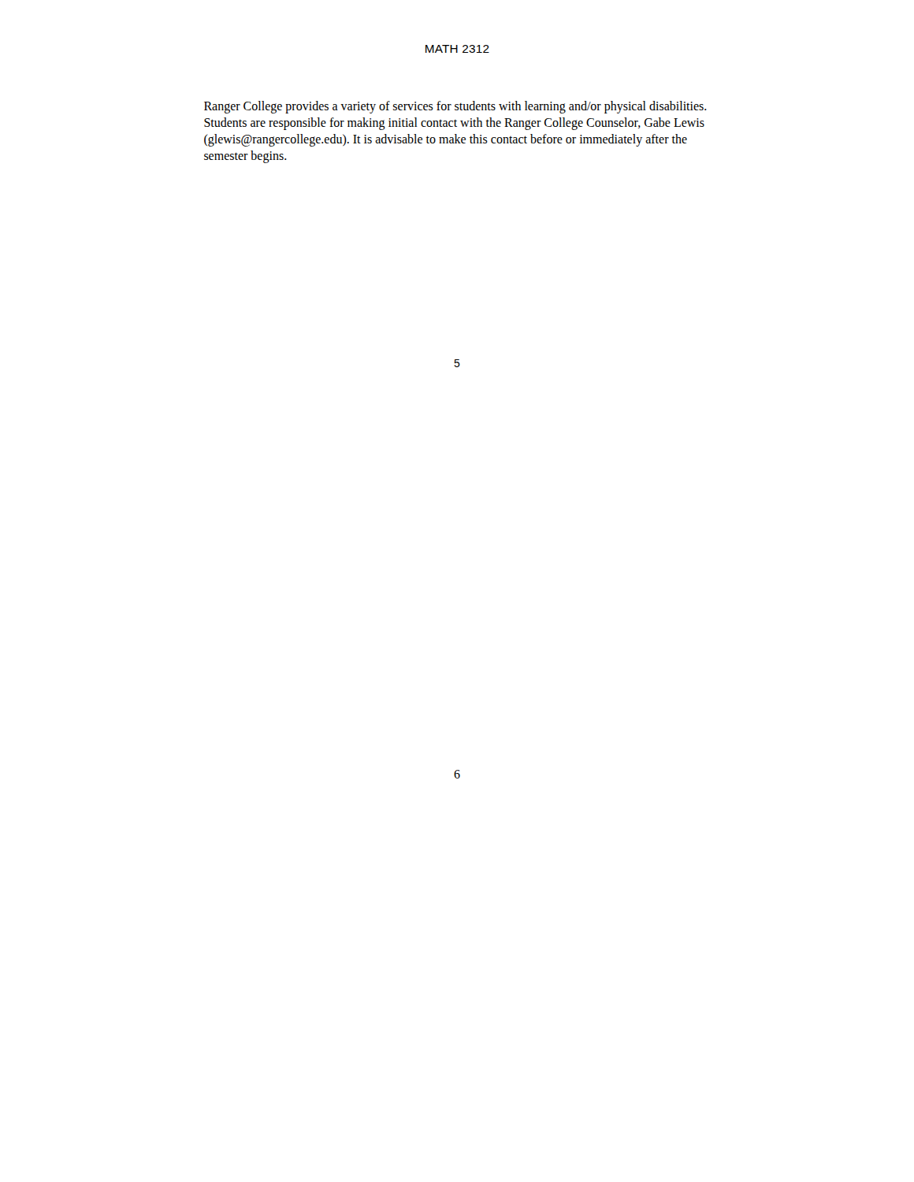MATH 2312
Ranger College provides a variety of services for students with learning and/or physical disabilities. Students are responsible for making initial contact with the Ranger College Counselor, Gabe Lewis (glewis@rangercollege.edu). It is advisable to make this contact before or immediately after the semester begins.
5
6